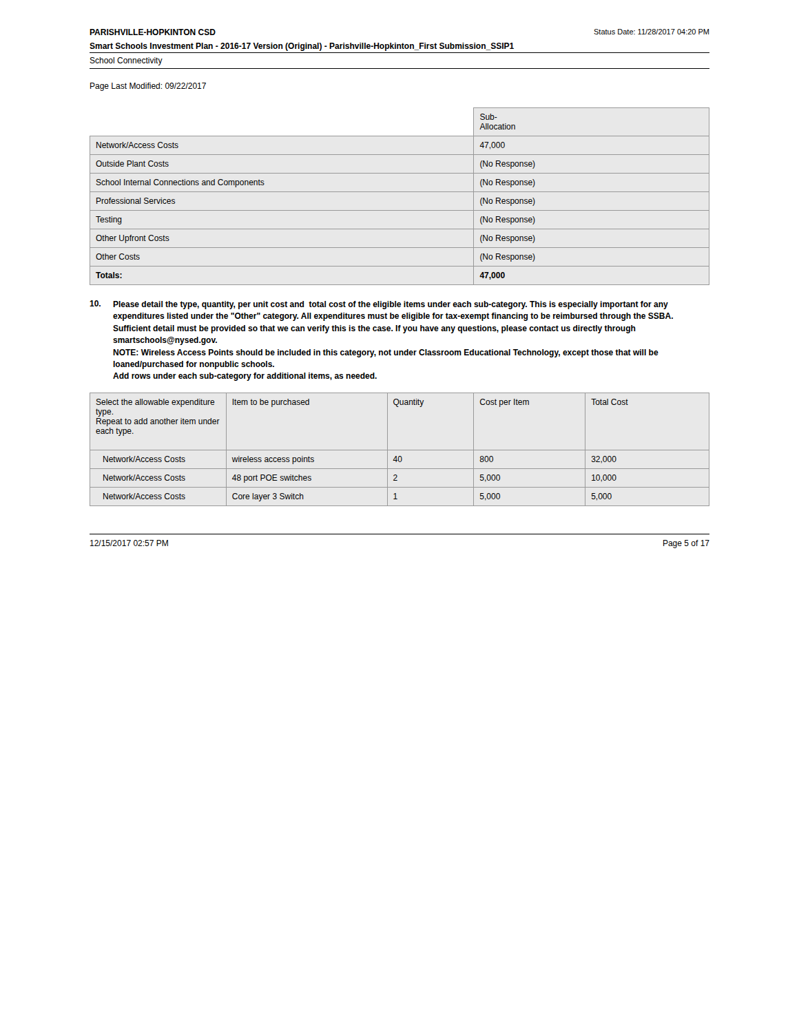PARISHVILLE-HOPKINTON CSD
Status Date: 11/28/2017 04:20 PM
Smart Schools Investment Plan - 2016-17 Version (Original) - Parishville-Hopkinton_First Submission_SSIP1
School Connectivity
Page Last Modified: 09/22/2017
| | Sub- Allocation |
| Network/Access Costs | 47,000 |
| Outside Plant Costs | (No Response) |
| School Internal Connections and Components | (No Response) |
| Professional Services | (No Response) |
| Testing | (No Response) |
| Other Upfront Costs | (No Response) |
| Other Costs | (No Response) |
| Totals: | 47,000 |
10.
Please detail the type, quantity, per unit cost and total cost of the eligible items under each sub-category. This is especially important for any expenditures listed under the "Other" category. All expenditures must be eligible for tax-exempt financing to be reimbursed through the SSBA. Sufficient detail must be provided so that we can verify this is the case. If you have any questions, please contact us directly through smartschools@nysed.gov.
NOTE: Wireless Access Points should be included in this category, not under Classroom Educational Technology, except those that will be loaned/purchased for nonpublic schools.
Add rows under each sub-category for additional items, as needed.
| Select the allowable expenditure type. Repeat to add another item under each type. | Item to be purchased | Quantity | Cost per Item | Total Cost |
| Network/Access Costs | wireless access points | 40 | 800 | 32,000 |
| Network/Access Costs | 48 port POE switches | 2 | 5,000 | 10,000 |
| Network/Access Costs | Core layer 3 Switch | 1 | 5,000 | 5,000 |
12/15/2017 02:57 PM
Page 5 of 17